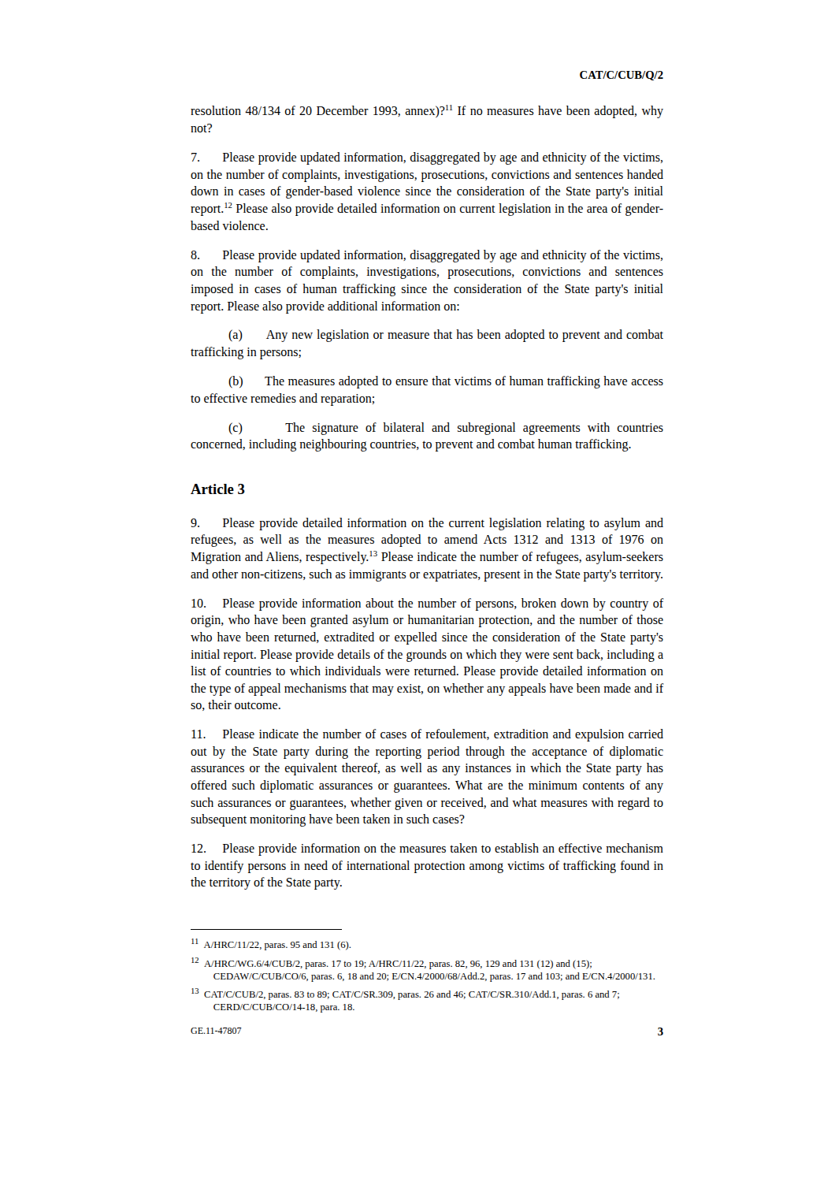CAT/C/CUB/Q/2
resolution 48/134 of 20 December 1993, annex)?11 If no measures have been adopted, why not?
7. Please provide updated information, disaggregated by age and ethnicity of the victims, on the number of complaints, investigations, prosecutions, convictions and sentences handed down in cases of gender-based violence since the consideration of the State party's initial report.12 Please also provide detailed information on current legislation in the area of gender-based violence.
8. Please provide updated information, disaggregated by age and ethnicity of the victims, on the number of complaints, investigations, prosecutions, convictions and sentences imposed in cases of human trafficking since the consideration of the State party's initial report. Please also provide additional information on:
(a) Any new legislation or measure that has been adopted to prevent and combat trafficking in persons;
(b) The measures adopted to ensure that victims of human trafficking have access to effective remedies and reparation;
(c) The signature of bilateral and subregional agreements with countries concerned, including neighbouring countries, to prevent and combat human trafficking.
Article 3
9. Please provide detailed information on the current legislation relating to asylum and refugees, as well as the measures adopted to amend Acts 1312 and 1313 of 1976 on Migration and Aliens, respectively.13 Please indicate the number of refugees, asylum-seekers and other non-citizens, such as immigrants or expatriates, present in the State party's territory.
10. Please provide information about the number of persons, broken down by country of origin, who have been granted asylum or humanitarian protection, and the number of those who have been returned, extradited or expelled since the consideration of the State party's initial report. Please provide details of the grounds on which they were sent back, including a list of countries to which individuals were returned. Please provide detailed information on the type of appeal mechanisms that may exist, on whether any appeals have been made and if so, their outcome.
11. Please indicate the number of cases of refoulement, extradition and expulsion carried out by the State party during the reporting period through the acceptance of diplomatic assurances or the equivalent thereof, as well as any instances in which the State party has offered such diplomatic assurances or guarantees. What are the minimum contents of any such assurances or guarantees, whether given or received, and what measures with regard to subsequent monitoring have been taken in such cases?
12. Please provide information on the measures taken to establish an effective mechanism to identify persons in need of international protection among victims of trafficking found in the territory of the State party.
11 A/HRC/11/22, paras. 95 and 131 (6).
12 A/HRC/WG.6/4/CUB/2, paras. 17 to 19; A/HRC/11/22, paras. 82, 96, 129 and 131 (12) and (15); CEDAW/C/CUB/CO/6, paras. 6, 18 and 20; E/CN.4/2000/68/Add.2, paras. 17 and 103; and E/CN.4/2000/131.
13 CAT/C/CUB/2, paras. 83 to 89; CAT/C/SR.309, paras. 26 and 46; CAT/C/SR.310/Add.1, paras. 6 and 7; CERD/C/CUB/CO/14-18, para. 18.
GE.11-47807 3